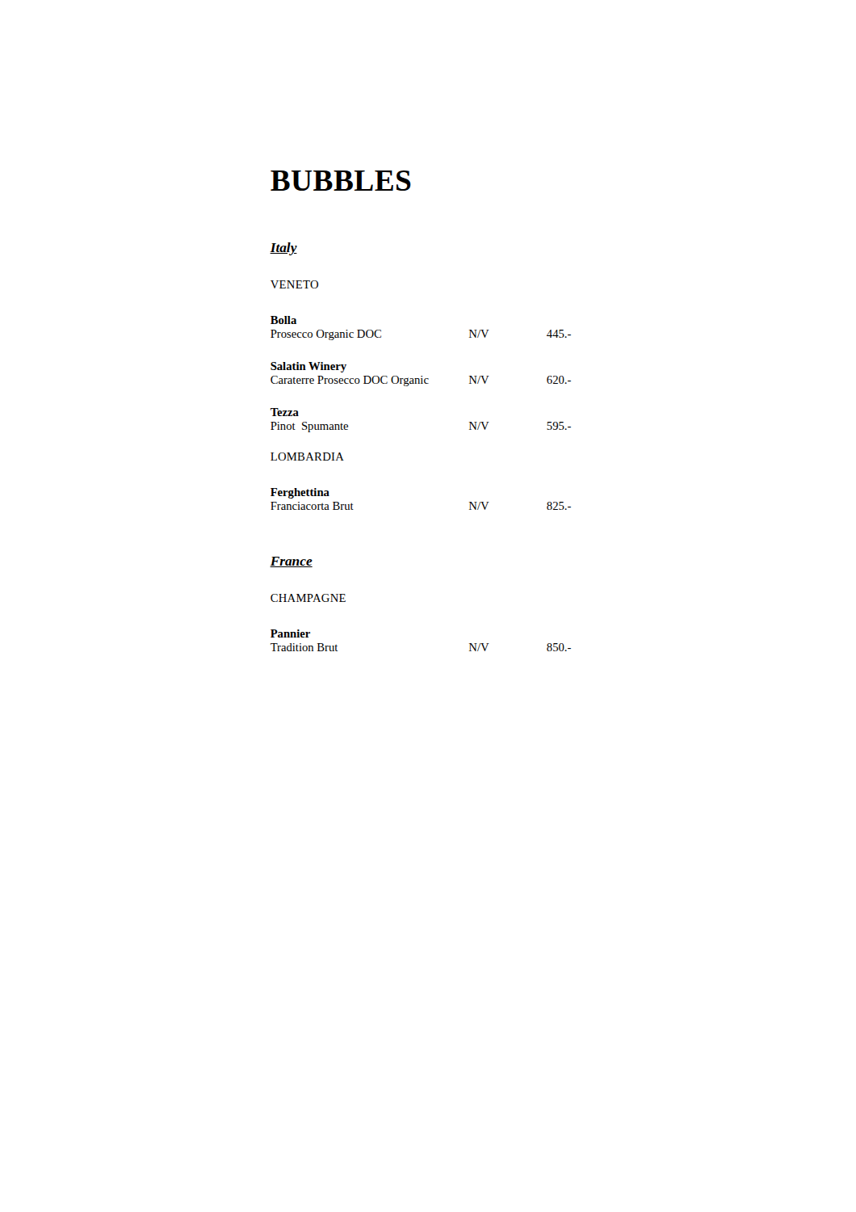BUBBLES
Italy
VENETO
| Bolla | | |
| Prosecco Organic DOC | N/V | 445.- |
| Salatin Winery | | |
| Caraterre Prosecco DOC Organic | N/V | 620.- |
| Tezza | | |
| Pinot Spumante | N/V | 595.- |
LOMBARDIA
| Ferghettina | | |
| Franciacorta Brut | N/V | 825.- |
France
CHAMPAGNE
| Pannier | | |
| Tradition Brut | N/V | 850.- |